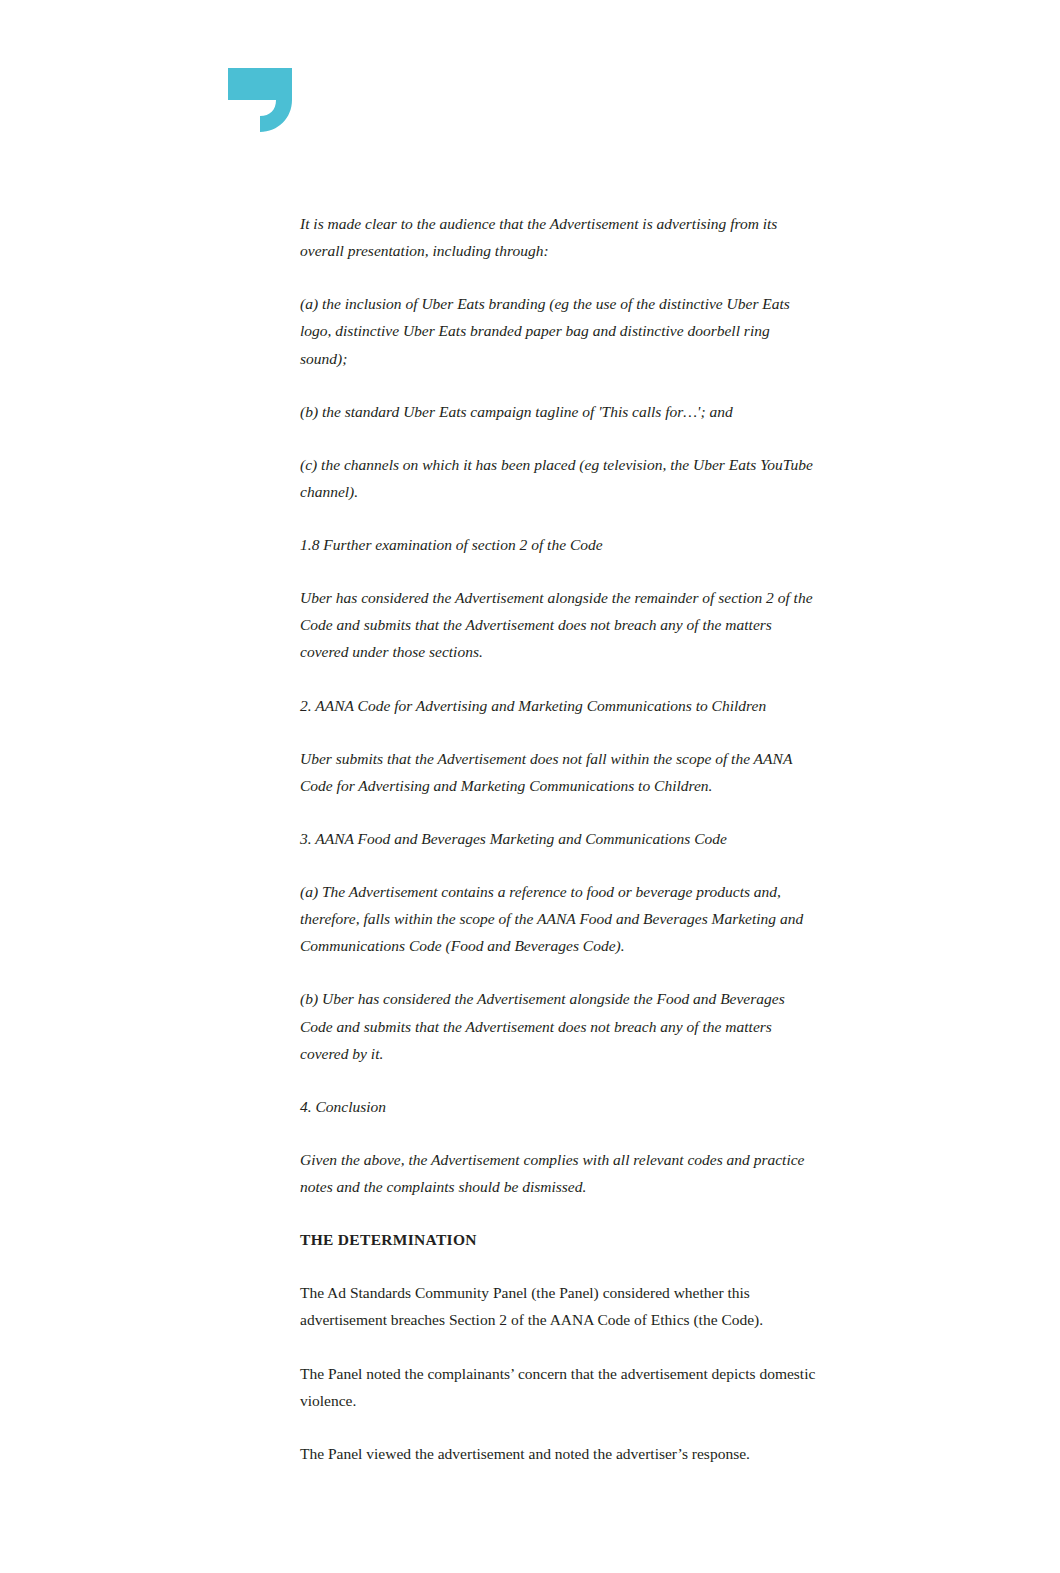It is made clear to the audience that the Advertisement is advertising from its overall presentation, including through:
(a) the inclusion of Uber Eats branding (eg the use of the distinctive Uber Eats logo, distinctive Uber Eats branded paper bag and distinctive doorbell ring sound);
(b) the standard Uber Eats campaign tagline of 'This calls for…'; and
(c) the channels on which it has been placed (eg television, the Uber Eats YouTube channel).
1.8 Further examination of section 2 of the Code
Uber has considered the Advertisement alongside the remainder of section 2 of the Code and submits that the Advertisement does not breach any of the matters covered under those sections.
2. AANA Code for Advertising and Marketing Communications to Children
Uber submits that the Advertisement does not fall within the scope of the AANA Code for Advertising and Marketing Communications to Children.
3. AANA Food and Beverages Marketing and Communications Code
(a) The Advertisement contains a reference to food or beverage products and, therefore, falls within the scope of the AANA Food and Beverages Marketing and Communications Code (Food and Beverages Code).
(b) Uber has considered the Advertisement alongside the Food and Beverages Code and submits that the Advertisement does not breach any of the matters covered by it.
4. Conclusion
Given the above, the Advertisement complies with all relevant codes and practice notes and the complaints should be dismissed.
THE DETERMINATION
The Ad Standards Community Panel (the Panel) considered whether this advertisement breaches Section 2 of the AANA Code of Ethics (the Code).
The Panel noted the complainants’ concern that the advertisement depicts domestic violence.
The Panel viewed the advertisement and noted the advertiser’s response.